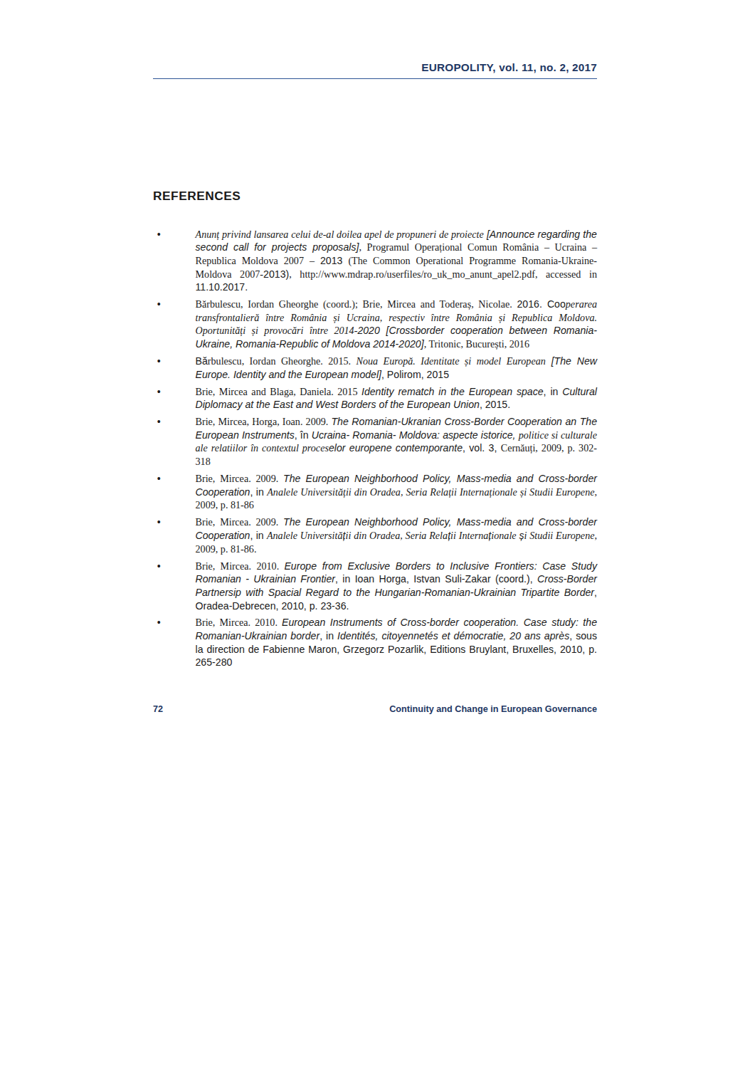EUROPOLITY, vol. 11, no. 2, 2017
REFERENCES
Anunț privind lansarea celui de-al doilea apel de propuneri de proiecte [Announce regarding the second call for projects proposals], Programul Operațional Comun România – Ucraina – Republica Moldova 2007 – 2013 (The Common Operational Programme Romania-Ukraine-Moldova 2007-2013), http://www.mdrap.ro/userfiles/ro_uk_mo_anunt_apel2.pdf, accessed in 11.10.2017.
Bărbulescu, Iordan Gheorghe (coord.); Brie, Mircea and Toderaș, Nicolae. 2016. Coo perarea transfrontalieră între România și Ucraina, respectiv între România și Republica Moldova. Oportunități și provocări între 2014-2020 [Crossborder cooperation between Romania-Ukraine, Romania-Republic of Moldova 2014-2020], Tritonic, București, 2016
Bă rbulescu, Iordan Gheorghe. 2015. Noua Europă. Identitate și model European [The New Europe. Identity and the European model], Polirom, 2015
Brie, Mircea and Blaga, Daniela. 2015 Identity rematch in the European space, in Cultural Diplomacy at the East and West Borders of the European Union, 2015.
Brie, Mircea, Horga, Ioan. 2009. The Romanian-Ukranian Cross-Border Cooperation an The European Instruments, în Ucraina- Romania- Moldova: aspecte istorice, politice si culturale ale relatiilor în contextul proces elor europene contemporante, vol. 3, Cernăuți, 2009, p. 302-318
Brie, Mircea. 2009. The European Neighborhood Policy, Mass-media and Cross-border Cooperation, in Analele Universității din Oradea, Seria Relații Internaționale și Studii Europene, 2009, p. 81-86
Brie, Mircea. 2009. The European Neighborhood Policy, Mass-media and Cross-border Cooperation, in Analele Universită ții din Oradea, Seria Rela ții Interna ționale și Studii Europene, 2009, p. 81-86.
Brie, Mircea. 2010. Europe from Exclusive Borders to Inclusive Frontiers: Case Study Romanian - Ukrainian Frontier, in Ioan Horga, Istvan Suli-Zakar (coord.), Cross-Border Partnersip with Spacial Regard to the Hungarian-Romanian-Ukrainian Tripartite Border, Oradea-Debrecen, 2010, p. 23-36.
Brie, Mircea. 2010. European Instruments of Cross-border cooperation. Case study: the Romanian-Ukrainian border, in Identités, citoyennetés et démocratie, 20 ans après, sous la direction de Fabienne Maron, Grzegorz Pozarlik, Editions Bruylant, Bruxelles, 2010, p. 265-280
72 Continuity and Change in European Governance